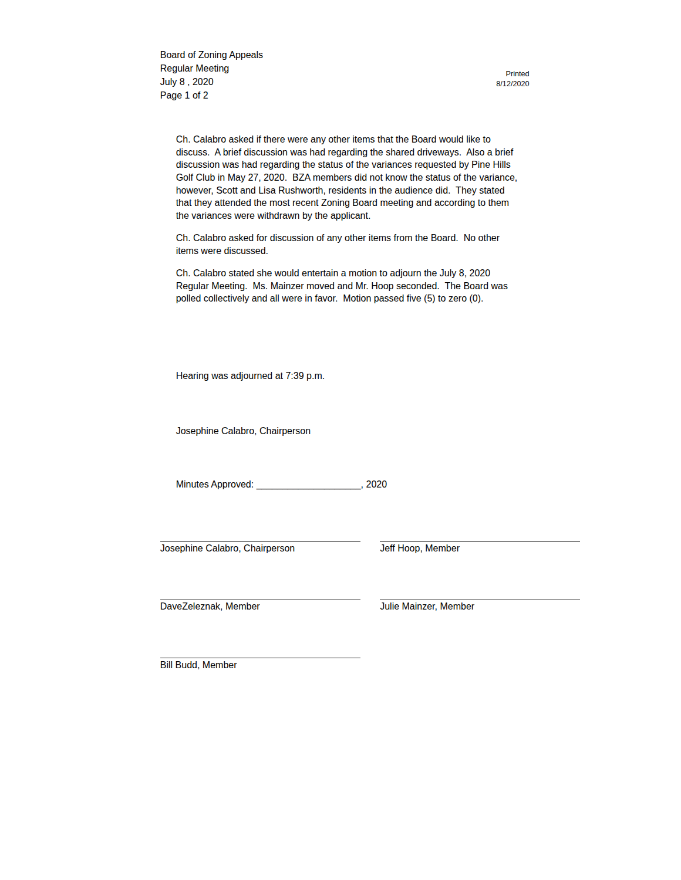Board of Zoning Appeals
Regular Meeting
July 8 , 2020
Page 1 of 2
Printed
8/12/2020
Ch. Calabro asked if there were any other items that the Board would like to discuss. A brief discussion was had regarding the shared driveways. Also a brief discussion was had regarding the status of the variances requested by Pine Hills Golf Club in May 27, 2020. BZA members did not know the status of the variance, however, Scott and Lisa Rushworth, residents in the audience did. They stated that they attended the most recent Zoning Board meeting and according to them the variances were withdrawn by the applicant.
Ch. Calabro asked for discussion of any other items from the Board. No other items were discussed.
Ch. Calabro stated she would entertain a motion to adjourn the July 8, 2020 Regular Meeting. Ms. Mainzer moved and Mr. Hoop seconded. The Board was polled collectively and all were in favor. Motion passed five (5) to zero (0).
Hearing was adjourned at 7:39 p.m.
Josephine Calabro, Chairperson
Minutes Approved: ____________________, 2020
| Josephine Calabro, Chairperson | Jeff Hoop, Member |
| DaveZeleznak, Member | Julie Mainzer, Member |
| Bill Budd, Member | |